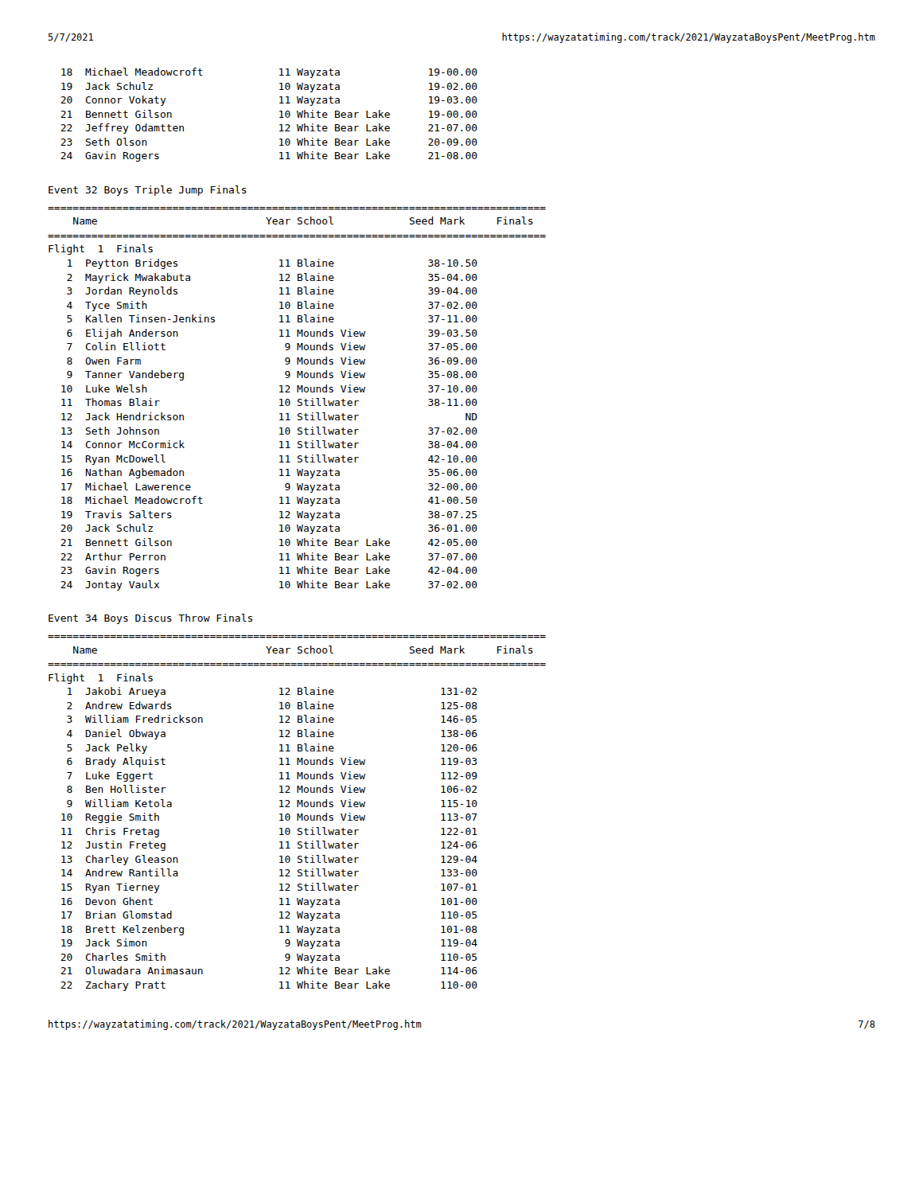5/7/2021 https://wayzatatiming.com/track/2021/WayzataBoysPent/MeetProg.htm
  18  Michael Meadowcroft            11 Wayzata              19-00.00
  19  Jack Schulz                    10 Wayzata              19-02.00
  20  Connor Vokaty                  11 Wayzata              19-03.00
  21  Bennett Gilson                 10 White Bear Lake      19-00.00
  22  Jeffrey Odamtten               12 White Bear Lake      21-07.00
  23  Seth Olson                     10 White Bear Lake      20-09.00
  24  Gavin Rogers                   11 White Bear Lake      21-08.00
Event 32 Boys Triple Jump Finals
================================================================================
    Name                           Year School            Seed Mark     Finals
================================================================================
Flight  1  Finals
   1  Peytton Bridges                11 Blaine               38-10.50
   2  Mayrick Mwakabuta              12 Blaine               35-04.00
   3  Jordan Reynolds                11 Blaine               39-04.00
   4  Tyce Smith                     10 Blaine               37-02.00
   5  Kallen Tinsen-Jenkins          11 Blaine               37-11.00
   6  Elijah Anderson                11 Mounds View          39-03.50
   7  Colin Elliott                   9 Mounds View          37-05.00
   8  Owen Farm                       9 Mounds View          36-09.00
   9  Tanner Vandeberg                9 Mounds View          35-08.00
  10  Luke Welsh                     12 Mounds View          37-10.00
  11  Thomas Blair                   10 Stillwater           38-11.00
  12  Jack Hendrickson               11 Stillwater                 ND
  13  Seth Johnson                   10 Stillwater           37-02.00
  14  Connor McCormick               11 Stillwater           38-04.00
  15  Ryan McDowell                  11 Stillwater           42-10.00
  16  Nathan Agbemadon               11 Wayzata              35-06.00
  17  Michael Lawerence               9 Wayzata              32-00.00
  18  Michael Meadowcroft            11 Wayzata              41-00.50
  19  Travis Salters                 12 Wayzata              38-07.25
  20  Jack Schulz                    10 Wayzata              36-01.00
  21  Bennett Gilson                 10 White Bear Lake      42-05.00
  22  Arthur Perron                  11 White Bear Lake      37-07.00
  23  Gavin Rogers                   11 White Bear Lake      42-04.00
  24  Jontay Vaulx                   10 White Bear Lake      37-02.00
Event 34 Boys Discus Throw Finals
================================================================================
    Name                           Year School            Seed Mark     Finals
================================================================================
Flight  1  Finals
   1  Jakobi Arueya                  12 Blaine                 131-02
   2  Andrew Edwards                 10 Blaine                 125-08
   3  William Fredrickson            12 Blaine                 146-05
   4  Daniel Obwaya                  12 Blaine                 138-06
   5  Jack Pelky                     11 Blaine                 120-06
   6  Brady Alquist                  11 Mounds View            119-03
   7  Luke Eggert                    11 Mounds View            112-09
   8  Ben Hollister                  12 Mounds View            106-02
   9  William Ketola                 12 Mounds View            115-10
  10  Reggie Smith                   10 Mounds View            113-07
  11  Chris Fretag                   10 Stillwater             122-01
  12  Justin Freteg                  11 Stillwater             124-06
  13  Charley Gleason                10 Stillwater             129-04
  14  Andrew Rantilla                12 Stillwater             133-00
  15  Ryan Tierney                   12 Stillwater             107-01
  16  Devon Ghent                    11 Wayzata                101-00
  17  Brian Glomstad                 12 Wayzata                110-05
  18  Brett Kelzenberg               11 Wayzata                101-08
  19  Jack Simon                      9 Wayzata                119-04
  20  Charles Smith                   9 Wayzata                110-05
  21  Oluwadara Animasaun            12 White Bear Lake        114-06
  22  Zachary Pratt                  11 White Bear Lake        110-00
https://wayzatatiming.com/track/2021/WayzataBoysPent/MeetProg.htm 7/8